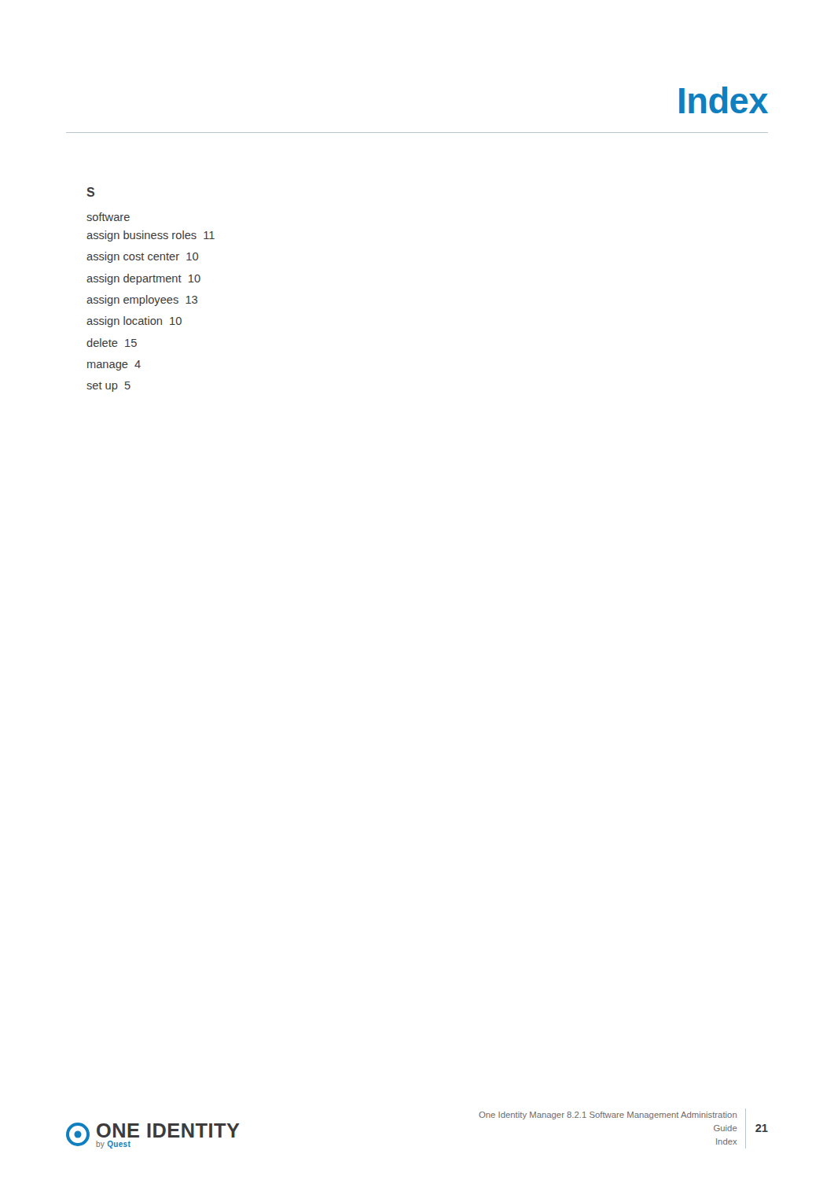Index
S
software
assign business roles 11
assign cost center 10
assign department 10
assign employees 13
assign location 10
delete 15
manage 4
set up 5
ONE IDENTITY
by Quest
One Identity Manager 8.2.1 Software Management Administration Guide
Index
21